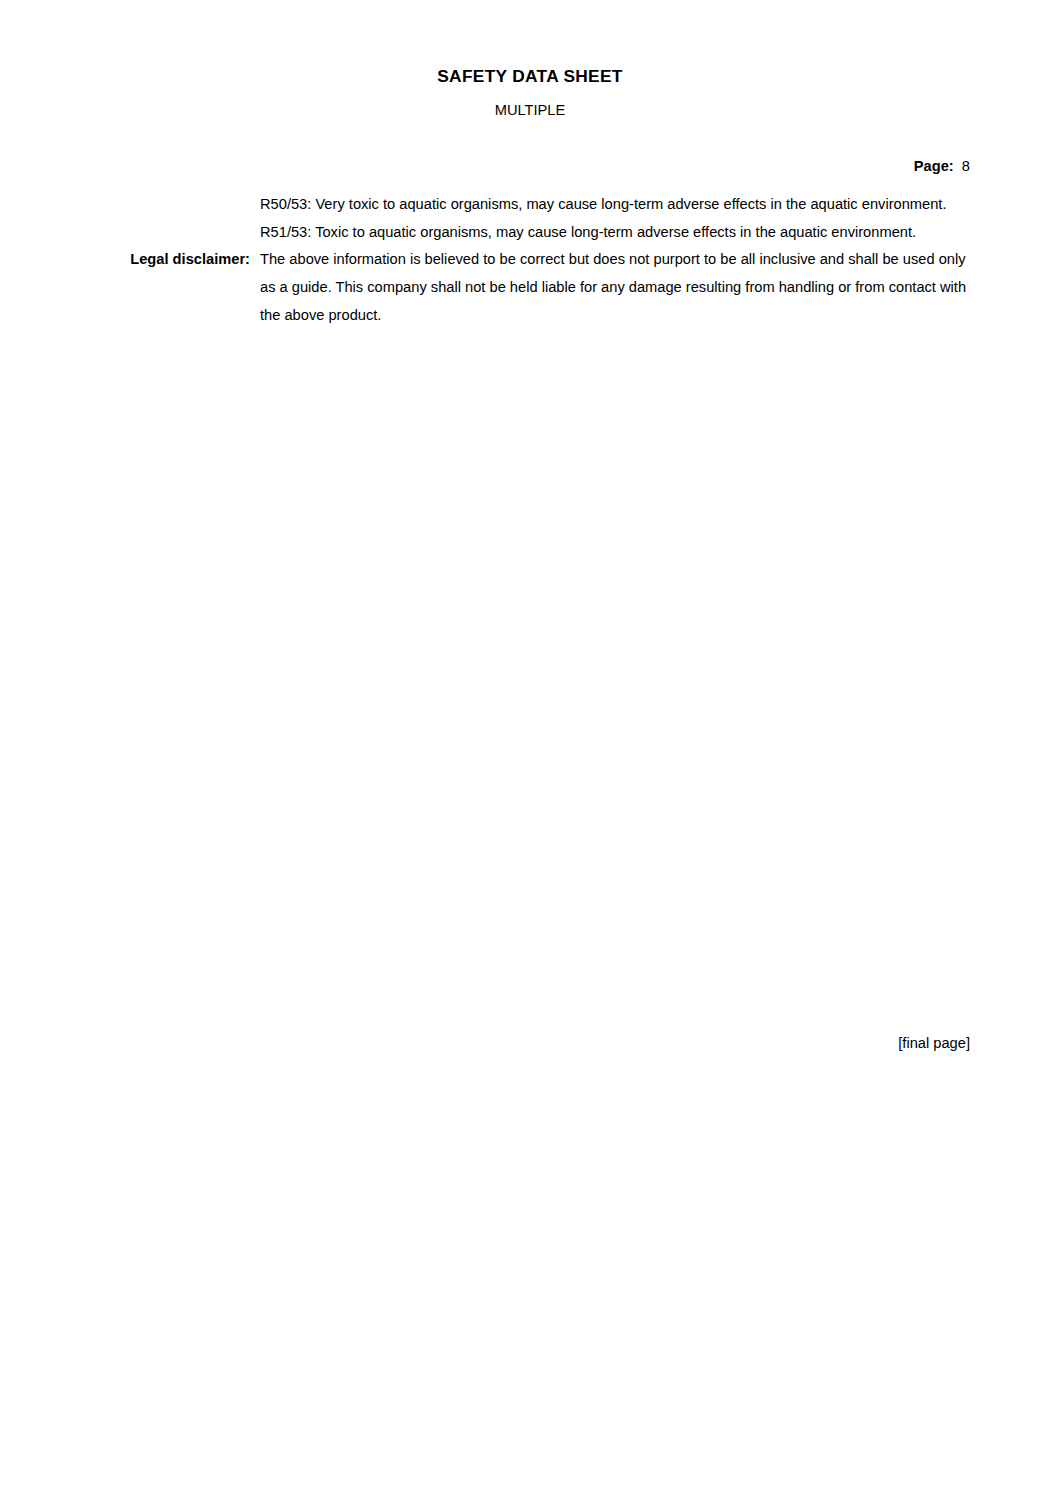SAFETY DATA SHEET
MULTIPLE
Page: 8
R50/53: Very toxic to aquatic organisms, may cause long-term adverse effects in the aquatic environment.
R51/53: Toxic to aquatic organisms, may cause long-term adverse effects in the aquatic environment.
Legal disclaimer:
The above information is believed to be correct but does not purport to be all inclusive and shall be used only as a guide. This company shall not be held liable for any damage resulting from handling or from contact with the above product.
[final page]